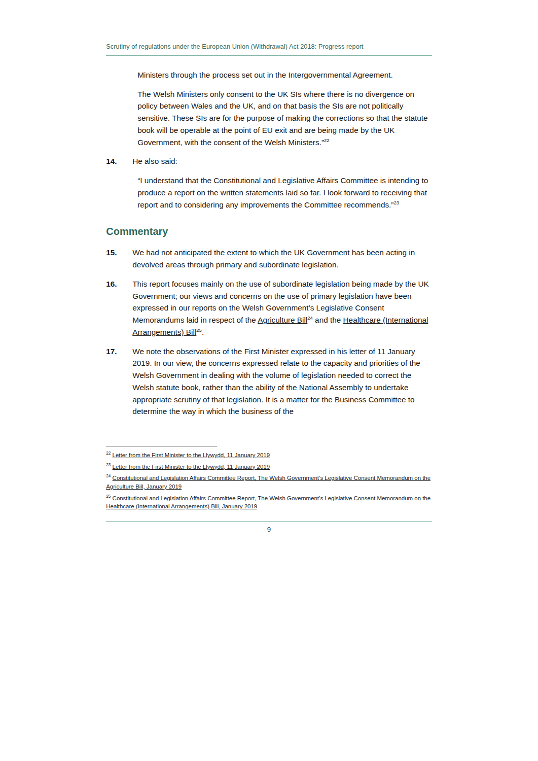Scrutiny of regulations under the European Union (Withdrawal) Act 2018: Progress report
Ministers through the process set out in the Intergovernmental Agreement.
The Welsh Ministers only consent to the UK SIs where there is no divergence on policy between Wales and the UK, and on that basis the SIs are not politically sensitive. These SIs are for the purpose of making the corrections so that the statute book will be operable at the point of EU exit and are being made by the UK Government, with the consent of the Welsh Ministers.”22
14.
He also said:
“I understand that the Constitutional and Legislative Affairs Committee is intending to produce a report on the written statements laid so far. I look forward to receiving that report and to considering any improvements the Committee recommends.”23
Commentary
15.
We had not anticipated the extent to which the UK Government has been acting in devolved areas through primary and subordinate legislation.
16.
This report focuses mainly on the use of subordinate legislation being made by the UK Government; our views and concerns on the use of primary legislation have been expressed in our reports on the Welsh Government’s Legislative Consent Memorandums laid in respect of the Agriculture Bill24 and the Healthcare (International Arrangements) Bill25.
17.
We note the observations of the First Minister expressed in his letter of 11 January 2019. In our view, the concerns expressed relate to the capacity and priorities of the Welsh Government in dealing with the volume of legislation needed to correct the Welsh statute book, rather than the ability of the National Assembly to undertake appropriate scrutiny of that legislation. It is a matter for the Business Committee to determine the way in which the business of the
22 Letter from the First Minister to the Llywydd, 11 January 2019
23 Letter from the First Minister to the Llywydd, 11 January 2019
24 Constitutional and Legislation Affairs Committee Report, The Welsh Government’s Legislative Consent Memorandum on the Agriculture Bill, January 2019
25 Constitutional and Legislation Affairs Committee Report, The Welsh Government’s Legislative Consent Memorandum on the Healthcare (International Arrangements) Bill, January 2019
9